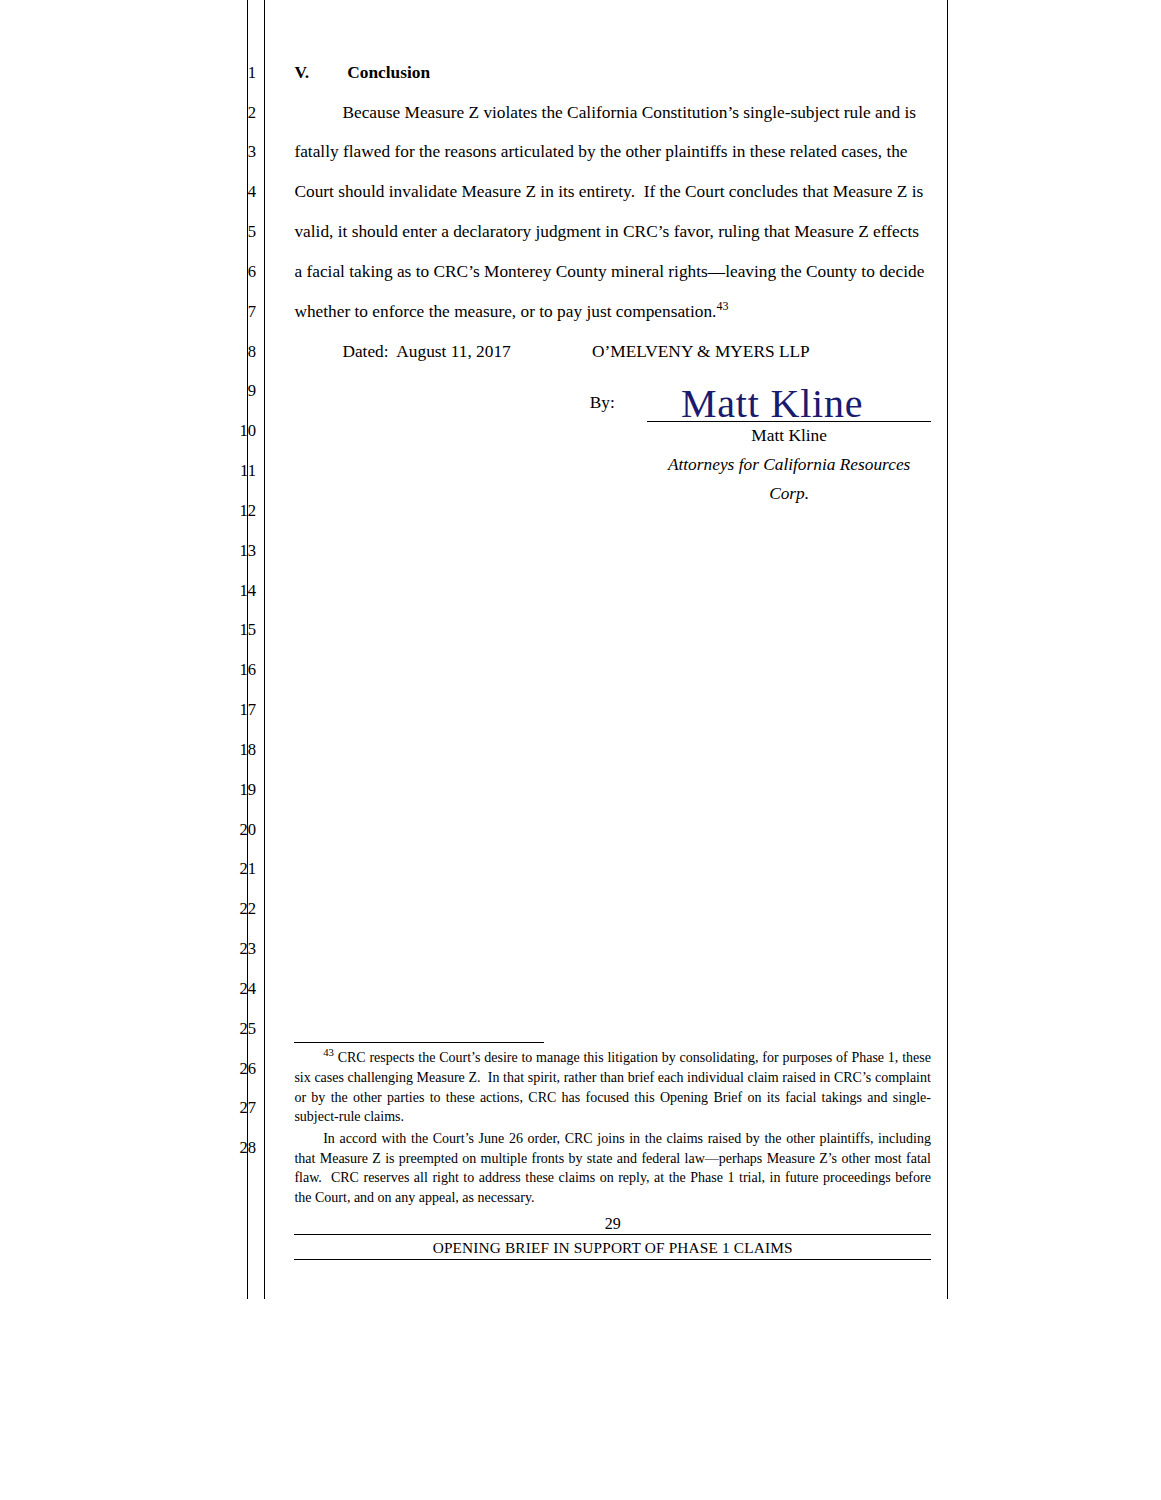1
2
3
4
5
6
7
8
9
10
11
12
13
14
15
16
17
18
19
20
21
22
23
24
25
26
27
28
V. Conclusion
Because Measure Z violates the California Constitution’s single-subject rule and is fatally flawed for the reasons articulated by the other plaintiffs in these related cases, the Court should invalidate Measure Z in its entirety. If the Court concludes that Measure Z is valid, it should enter a declaratory judgment in CRC’s favor, ruling that Measure Z effects a facial taking as to CRC’s Monterey County mineral rights—leaving the County to decide whether to enforce the measure, or to pay just compensation.43
Dated: August 11, 2017
O’MELVENY & MYERS LLP
By:
Matt Kline
Matt Kline
Attorneys for California Resources Corp.
43 CRC respects the Court’s desire to manage this litigation by consolidating, for purposes of Phase 1, these six cases challenging Measure Z. In that spirit, rather than brief each individual claim raised in CRC’s complaint or by the other parties to these actions, CRC has focused this Opening Brief on its facial takings and single-subject-rule claims.
In accord with the Court’s June 26 order, CRC joins in the claims raised by the other plaintiffs, including that Measure Z is preempted on multiple fronts by state and federal law—perhaps Measure Z’s other most fatal flaw. CRC reserves all right to address these claims on reply, at the Phase 1 trial, in future proceedings before the Court, and on any appeal, as necessary.
29
OPENING BRIEF IN SUPPORT OF PHASE 1 CLAIMS